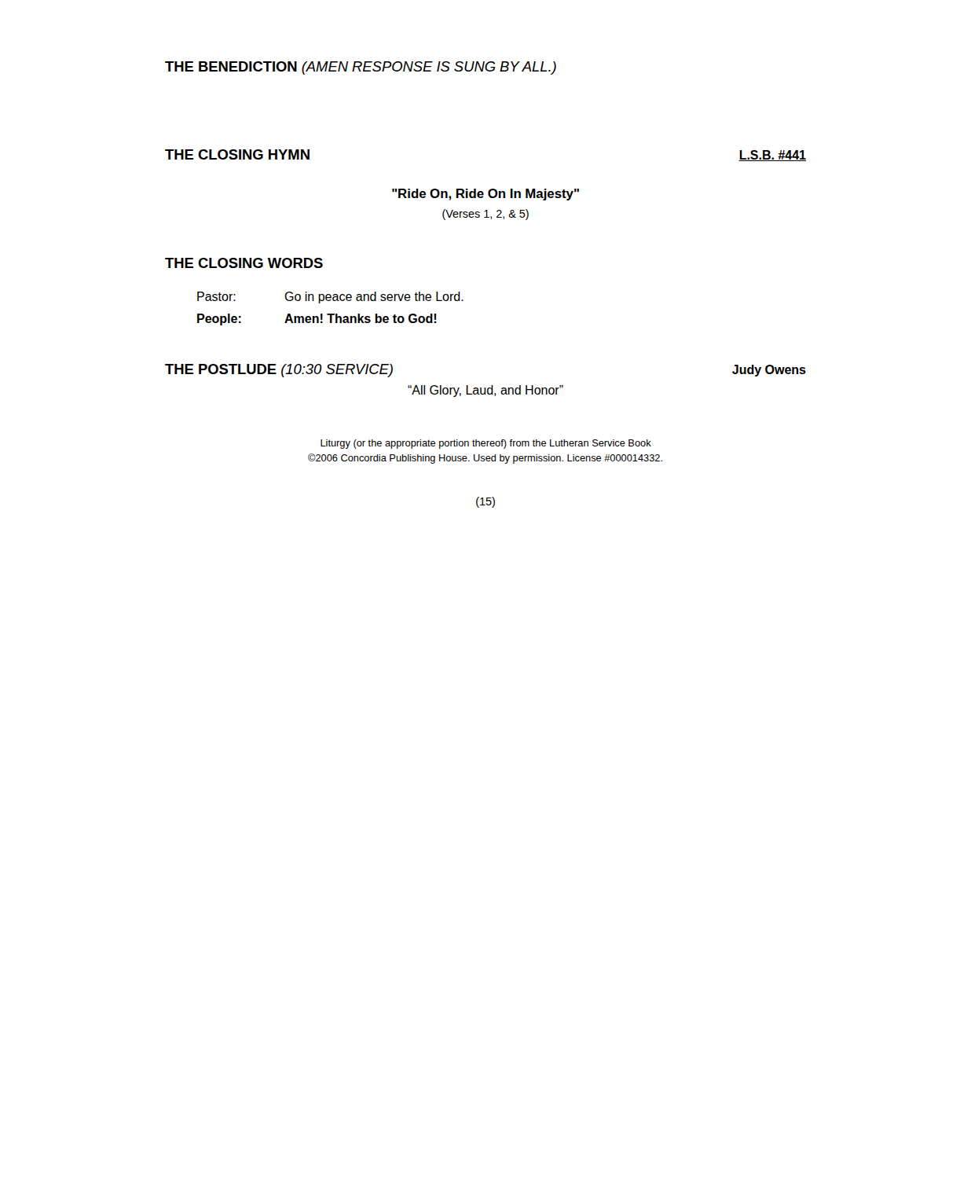The Benediction (Amen response is sung by all.)
The Closing Hymn
L.S.B. #441
"Ride On, Ride On In Majesty"
(Verses 1, 2, & 5)
The Closing Words
Pastor:
Go in peace and serve the Lord.
People:
Amen! Thanks be to God!
The Postlude (10:30 service)
Judy Owens
“All Glory, Laud, and Honor”
Liturgy (or the appropriate portion thereof) from the Lutheran Service Book
©2006 Concordia Publishing House. Used by permission. License #000014332.
(15)